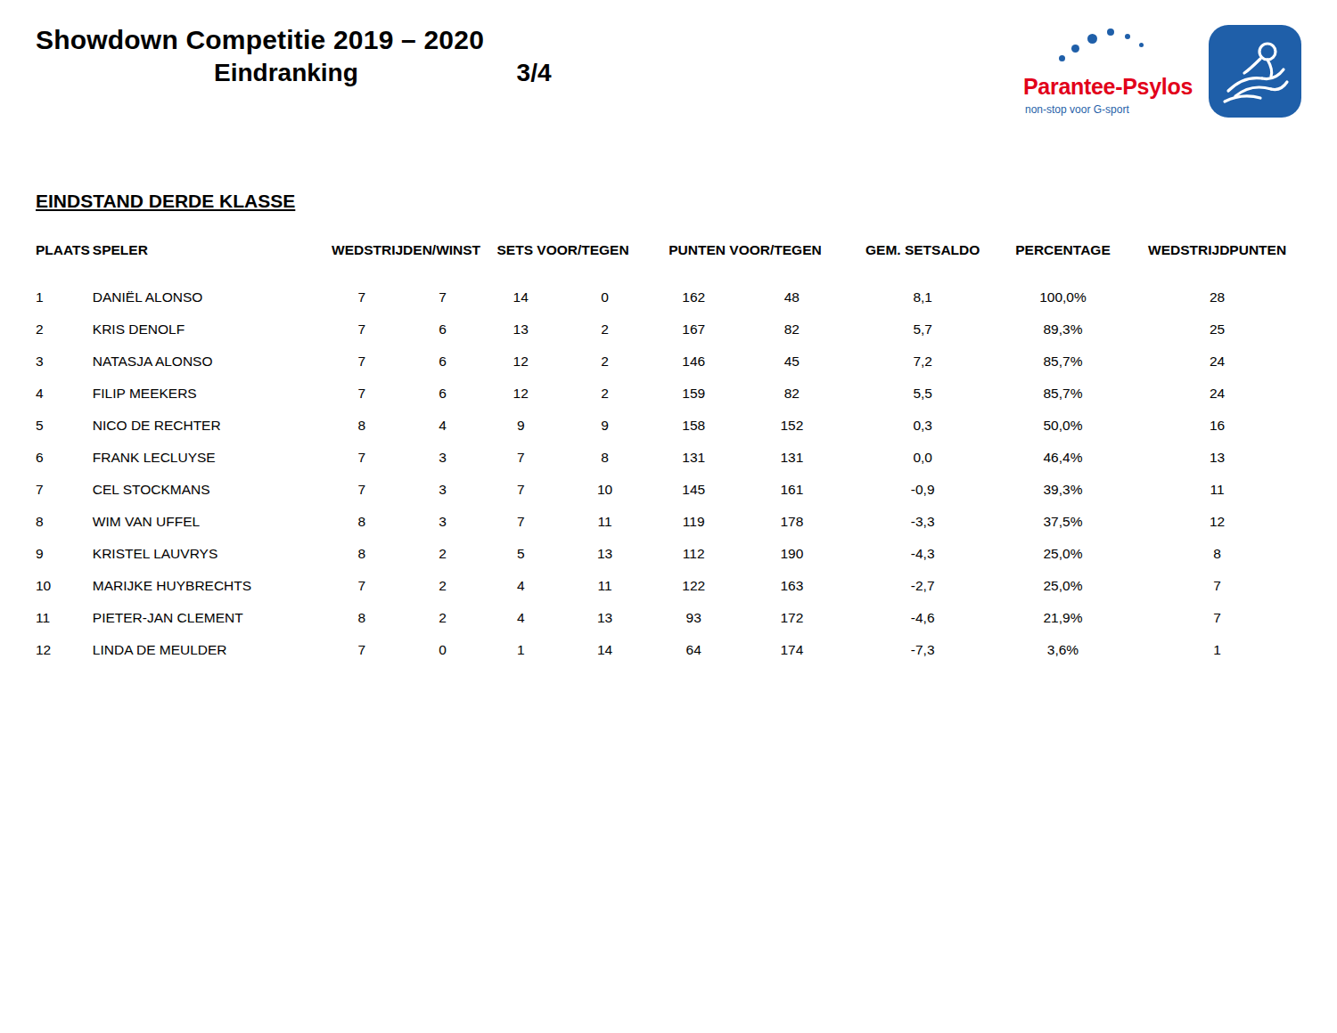Showdown Competitie 2019 – 2020
Eindranking 3/4
Parantee-Psylos
non-stop voor G-sport
EINDSTAND DERDE KLASSE
| PLAATS | SPELER | WEDSTRIJDEN/WINST | SETS VOOR/TEGEN | PUNTEN VOOR/TEGEN | GEM. SETSALDO | PERCENTAGE | WEDSTRIJDPUNTEN |
| --- | --- | --- | --- | --- | --- | --- | --- |
| 1 | DANIËL ALONSO | 7 | 7 | 14 | 0 | 162 | 48 | 8,1 | 100,0% | 28 |
| 2 | KRIS DENOLF | 7 | 6 | 13 | 2 | 167 | 82 | 5,7 | 89,3% | 25 |
| 3 | NATASJA ALONSO | 7 | 6 | 12 | 2 | 146 | 45 | 7,2 | 85,7% | 24 |
| 4 | FILIP MEEKERS | 7 | 6 | 12 | 2 | 159 | 82 | 5,5 | 85,7% | 24 |
| 5 | NICO DE RECHTER | 8 | 4 | 9 | 9 | 158 | 152 | 0,3 | 50,0% | 16 |
| 6 | FRANK LECLUYSE | 7 | 3 | 7 | 8 | 131 | 131 | 0,0 | 46,4% | 13 |
| 7 | CEL STOCKMANS | 7 | 3 | 7 | 10 | 145 | 161 | -0,9 | 39,3% | 11 |
| 8 | WIM VAN UFFEL | 8 | 3 | 7 | 11 | 119 | 178 | -3,3 | 37,5% | 12 |
| 9 | KRISTEL LAUVRYS | 8 | 2 | 5 | 13 | 112 | 190 | -4,3 | 25,0% | 8 |
| 10 | MARIJKE HUYBRECHTS | 7 | 2 | 4 | 11 | 122 | 163 | -2,7 | 25,0% | 7 |
| 11 | PIETER-JAN CLEMENT | 8 | 2 | 4 | 13 | 93 | 172 | -4,6 | 21,9% | 7 |
| 12 | LINDA DE MEULDER | 7 | 0 | 1 | 14 | 64 | 174 | -7,3 | 3,6% | 1 |